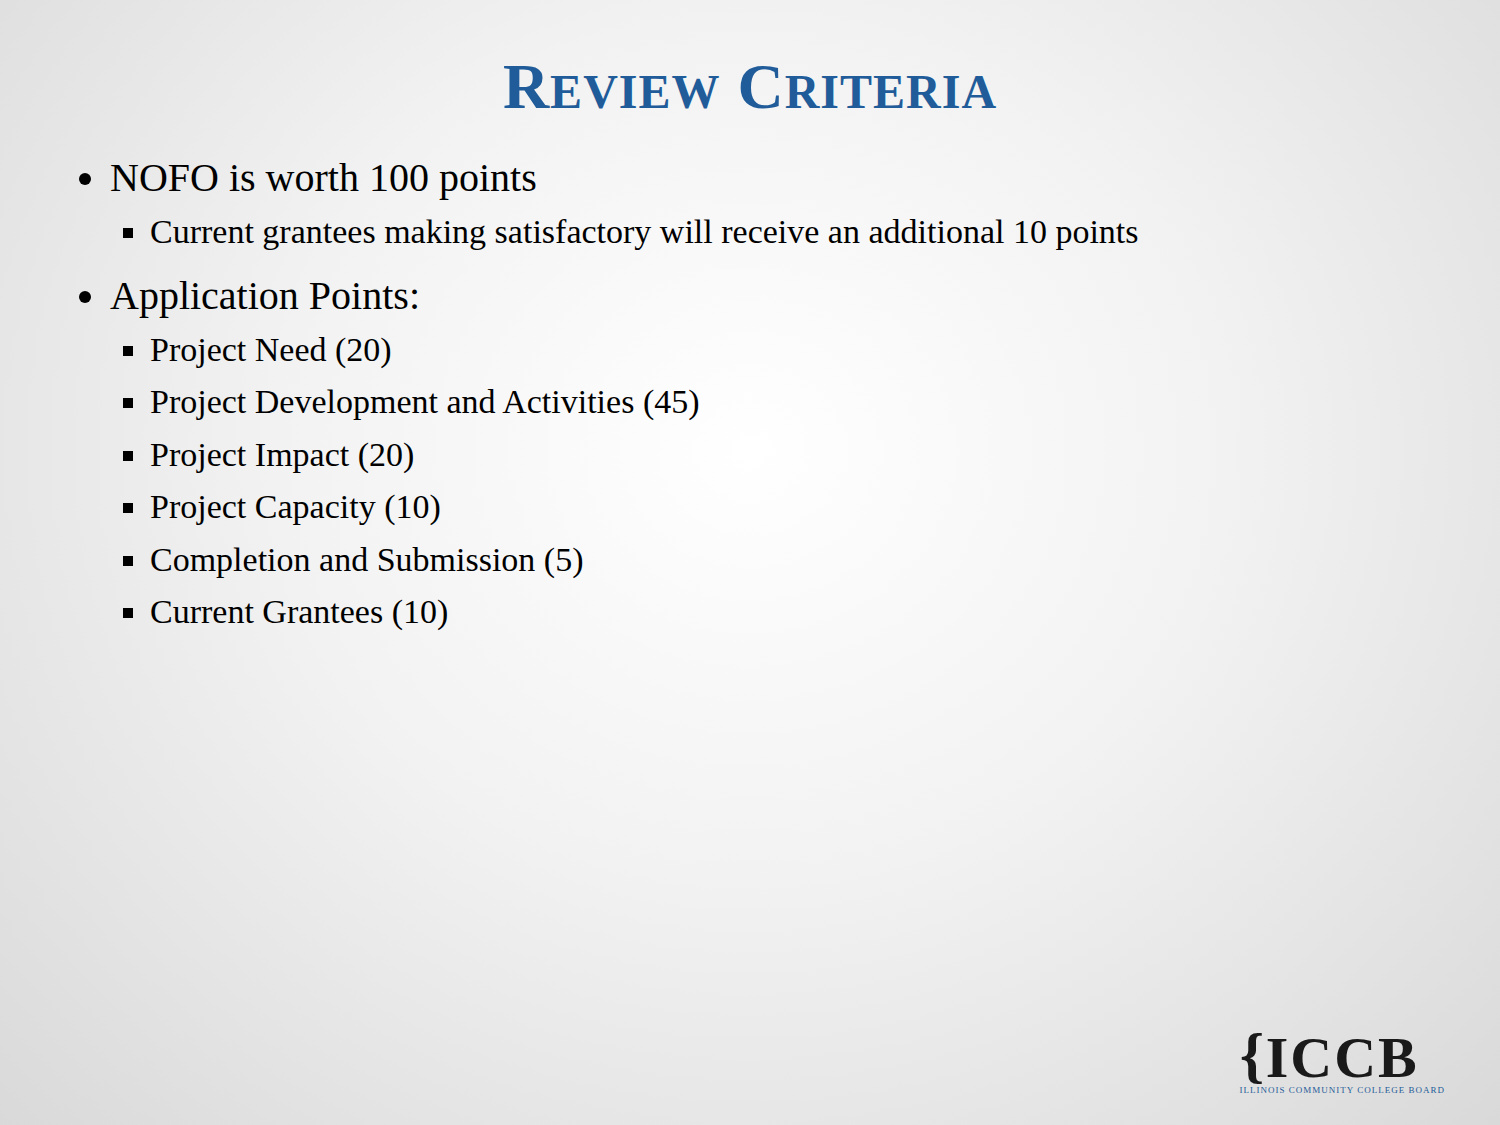REVIEW CRITERIA
NOFO is worth 100 points
Current grantees making satisfactory will receive an additional 10 points
Application Points:
Project Need (20)
Project Development and Activities (45)
Project Impact (20)
Project Capacity (10)
Completion and Submission (5)
Current Grantees (10)
ICCB
ILLINOIS COMMUNITY COLLEGE BOARD